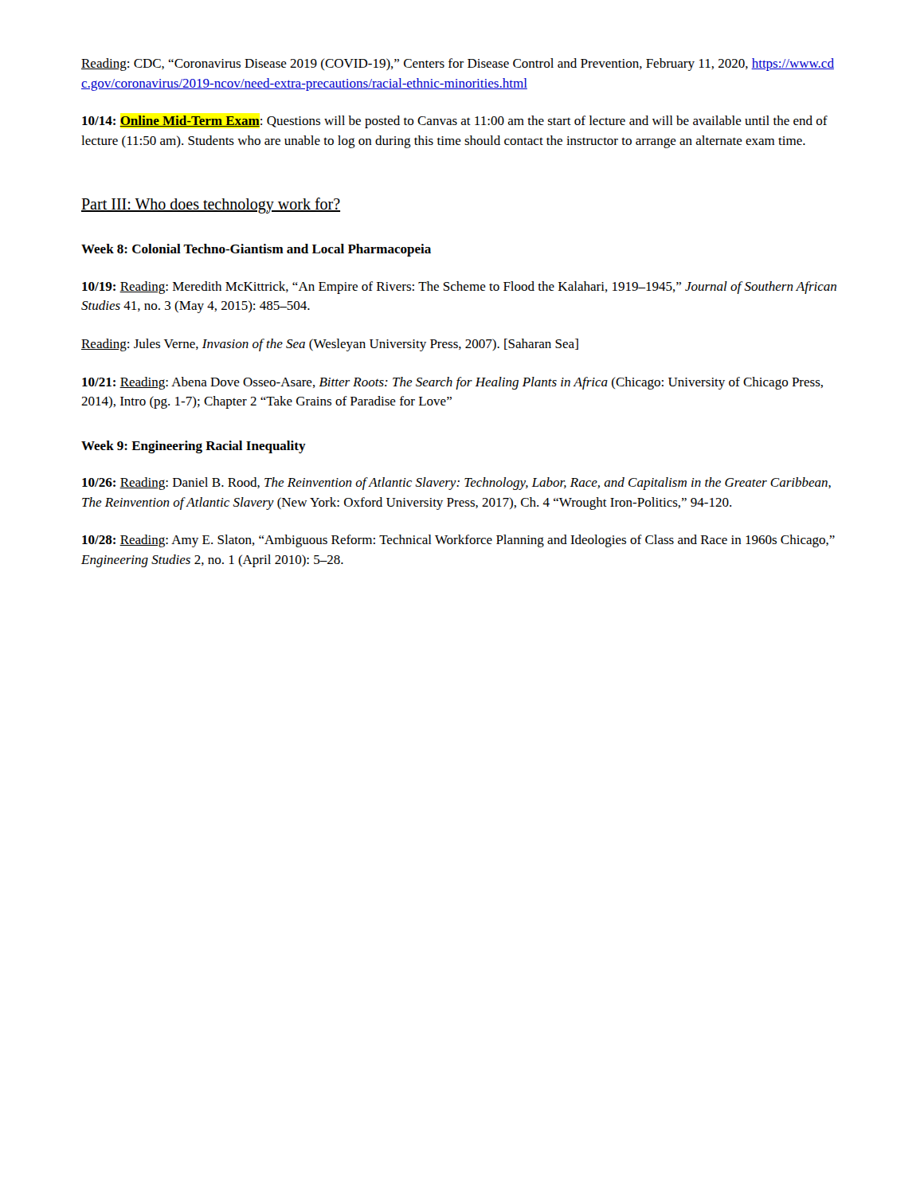Reading: CDC, “Coronavirus Disease 2019 (COVID-19),” Centers for Disease Control and Prevention, February 11, 2020, https://www.cdc.gov/coronavirus/2019-ncov/need-extra-precautions/racial-ethnic-minorities.html
10/14: Online Mid-Term Exam: Questions will be posted to Canvas at 11:00 am the start of lecture and will be available until the end of lecture (11:50 am). Students who are unable to log on during this time should contact the instructor to arrange an alternate exam time.
Part III: Who does technology work for?
Week 8: Colonial Techno-Giantism and Local Pharmacopeia
10/19: Reading: Meredith McKittrick, “An Empire of Rivers: The Scheme to Flood the Kalahari, 1919–1945,” Journal of Southern African Studies 41, no. 3 (May 4, 2015): 485–504.
Reading: Jules Verne, Invasion of the Sea (Wesleyan University Press, 2007). [Saharan Sea]
10/21: Reading: Abena Dove Osseo-Asare, Bitter Roots: The Search for Healing Plants in Africa (Chicago: University of Chicago Press, 2014), Intro (pg. 1-7); Chapter 2 “Take Grains of Paradise for Love”
Week 9: Engineering Racial Inequality
10/26: Reading: Daniel B. Rood, The Reinvention of Atlantic Slavery: Technology, Labor, Race, and Capitalism in the Greater Caribbean, The Reinvention of Atlantic Slavery (New York: Oxford University Press, 2017), Ch. 4 “Wrought Iron-Politics,” 94-120.
10/28: Reading: Amy E. Slaton, “Ambiguous Reform: Technical Workforce Planning and Ideologies of Class and Race in 1960s Chicago,” Engineering Studies 2, no. 1 (April 2010): 5–28.